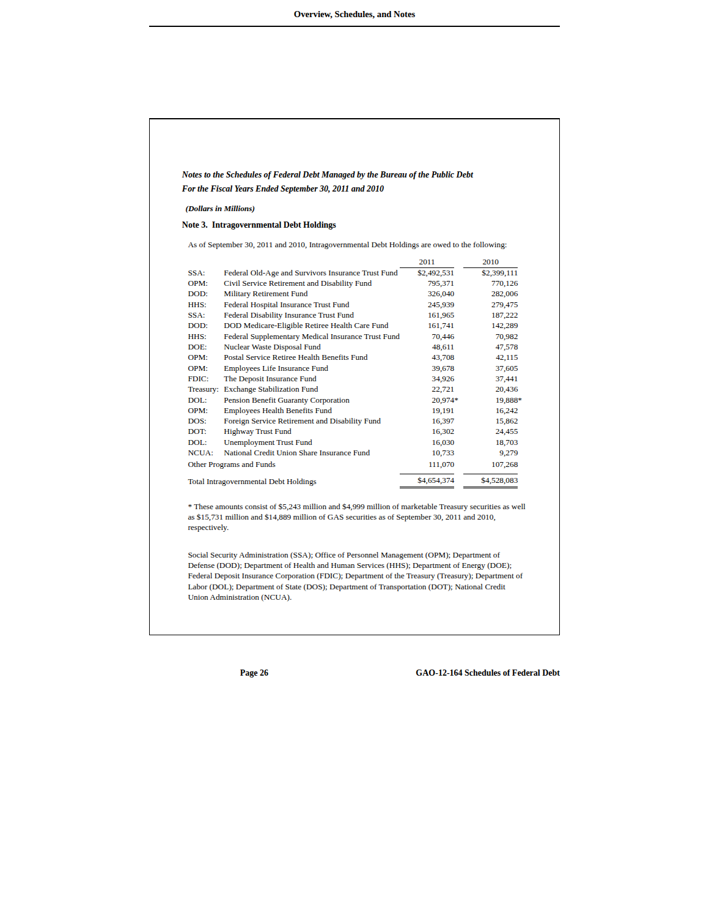Overview, Schedules, and Notes
Notes to the Schedules of Federal Debt Managed by the Bureau of the Public Debt
For the Fiscal Years Ended September 30, 2011 and 2010
(Dollars in Millions)
Note 3. Intragovernmental Debt Holdings
As of September 30, 2011 and 2010, Intragovernmental Debt Holdings are owed to the following:
| | | 2011 | | 2010 | |
| SSA: | Federal Old-Age and Survivors Insurance Trust Fund | $2,492,531 | | $2,399,111 | |
| OPM: | Civil Service Retirement and Disability Fund | 795,371 | | 770,126 | |
| DOD: | Military Retirement Fund | 326,040 | | 282,006 | |
| HHS: | Federal Hospital Insurance Trust Fund | 245,939 | | 279,475 | |
| SSA: | Federal Disability Insurance Trust Fund | 161,965 | | 187,222 | |
| DOD: | DOD Medicare-Eligible Retiree Health Care Fund | 161,741 | | 142,289 | |
| HHS: | Federal Supplementary Medical Insurance Trust Fund | 70,446 | | 70,982 | |
| DOE: | Nuclear Waste Disposal Fund | 48,611 | | 47,578 | |
| OPM: | Postal Service Retiree Health Benefits Fund | 43,708 | | 42,115 | |
| OPM: | Employees Life Insurance Fund | 39,678 | | 37,605 | |
| FDIC: | The Deposit Insurance Fund | 34,926 | | 37,441 | |
| Treasury: | Exchange Stabilization Fund | 22,721 | | 20,436 | |
| DOL: | Pension Benefit Guaranty Corporation | 20,974 | * | 19,888 | * |
| OPM: | Employees Health Benefits Fund | 19,191 | | 16,242 | |
| DOS: | Foreign Service Retirement and Disability Fund | 16,397 | | 15,862 | |
| DOT: | Highway Trust Fund | 16,302 | | 24,455 | |
| DOL: | Unemployment Trust Fund | 16,030 | | 18,703 | |
| NCUA: | National Credit Union Share Insurance Fund | 10,733 | | 9,279 | |
| Other Programs and Funds | 111,070 | | 107,268 | |
| Total Intragovernmental Debt Holdings | $4,654,374 | | $4,528,083 | |
* These amounts consist of $5,243 million and $4,999 million of marketable Treasury securities as well as $15,731 million and $14,889 million of GAS securities as of September 30, 2011 and 2010, respectively.
Social Security Administration (SSA); Office of Personnel Management (OPM); Department of Defense (DOD); Department of Health and Human Services (HHS); Department of Energy (DOE); Federal Deposit Insurance Corporation (FDIC); Department of the Treasury (Treasury); Department of Labor (DOL); Department of State (DOS); Department of Transportation (DOT); National Credit Union Administration (NCUA).
Page 26 GAO-12-164 Schedules of Federal Debt